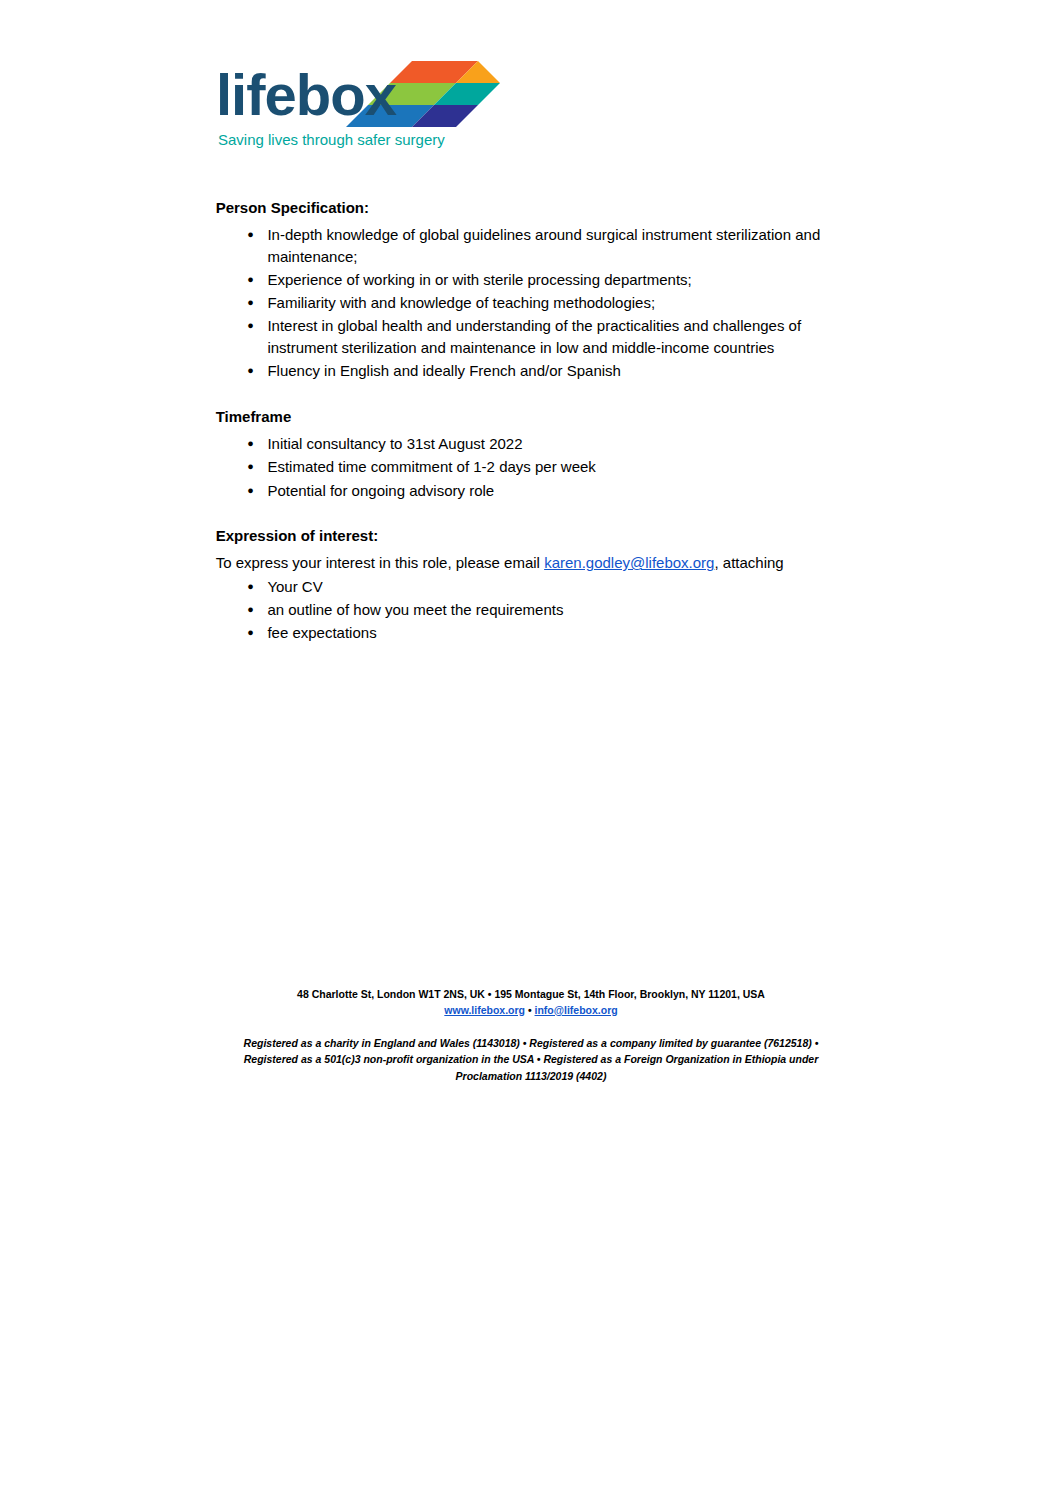lifebox Saving lives through safer surgery
Person Specification:
In-depth knowledge of global guidelines around surgical instrument sterilization and maintenance;
Experience of working in or with sterile processing departments;
Familiarity with and knowledge of teaching methodologies;
Interest in global health and understanding of the practicalities and challenges of instrument sterilization and maintenance in low and middle-income countries
Fluency in English and ideally French and/or Spanish
Timeframe
Initial consultancy to 31st August 2022
Estimated time commitment of 1-2 days per week
Potential for ongoing advisory role
Expression of interest:
To express your interest in this role, please email karen.godley@lifebox.org, attaching
Your CV
an outline of how you meet the requirements
fee expectations
48 Charlotte St, London W1T 2NS, UK • 195 Montague St, 14th Floor, Brooklyn, NY 11201, USA
www.lifebox.org • info@lifebox.org
Registered as a charity in England and Wales (1143018) • Registered as a company limited by guarantee (7612518) • Registered as a 501(c)3 non-profit organization in the USA • Registered as a Foreign Organization in Ethiopia under Proclamation 1113/2019 (4402)